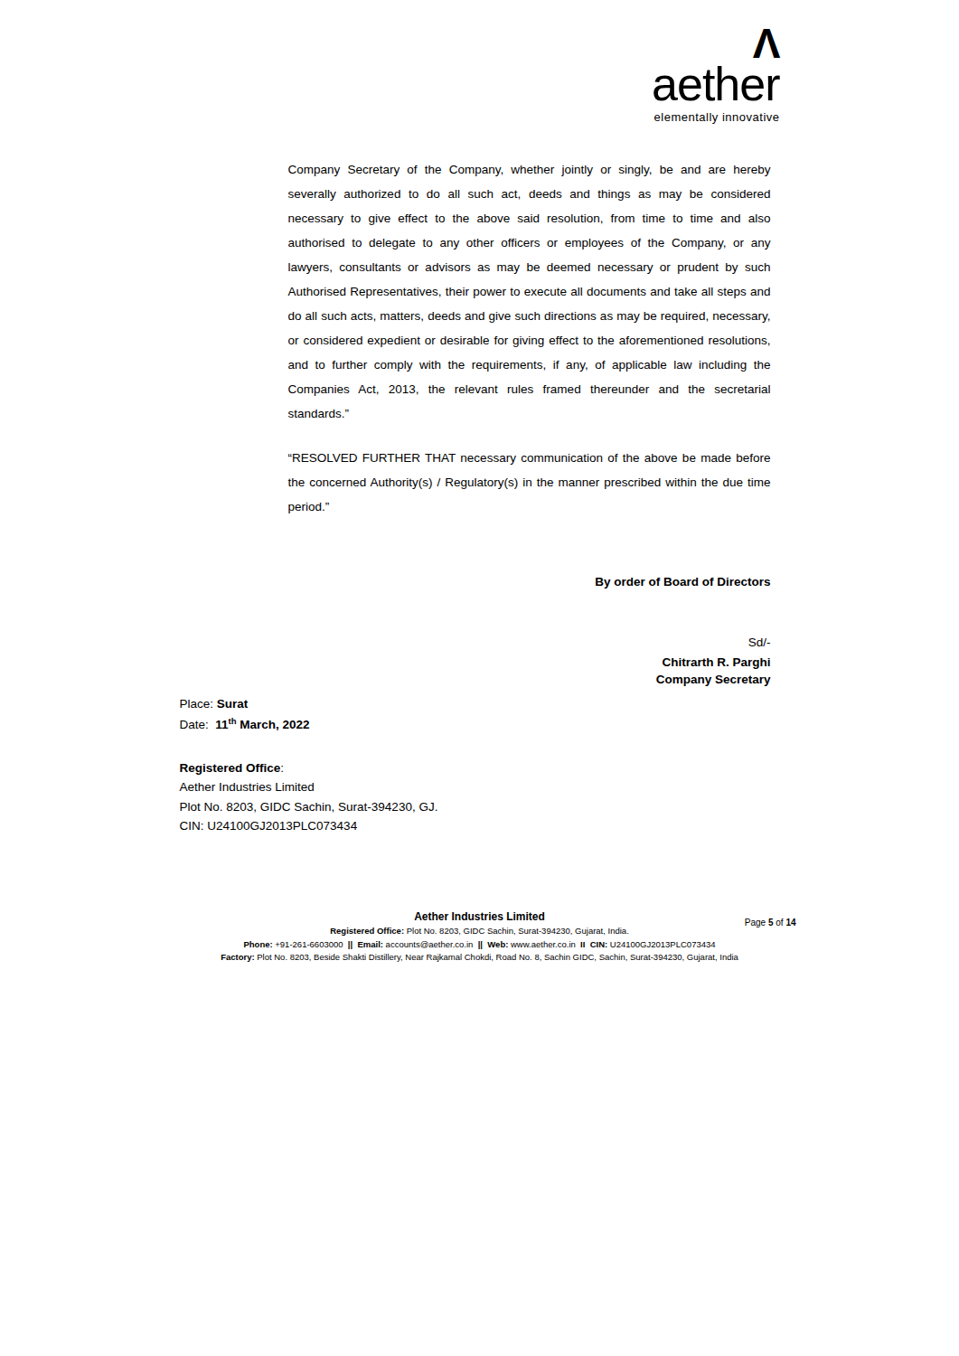Λ
aether
elementally innovative
Company Secretary of the Company, whether jointly or singly, be and are hereby severally authorized to do all such act, deeds and things as may be considered necessary to give effect to the above said resolution, from time to time and also authorised to delegate to any other officers or employees of the Company, or any lawyers, consultants or advisors as may be deemed necessary or prudent by such Authorised Representatives, their power to execute all documents and take all steps and do all such acts, matters, deeds and give such directions as may be required, necessary, or considered expedient or desirable for giving effect to the aforementioned resolutions, and to further comply with the requirements, if any, of applicable law including the Companies Act, 2013, the relevant rules framed thereunder and the secretarial standards.”
“RESOLVED FURTHER THAT necessary communication of the above be made before the concerned Authority(s) / Regulatory(s) in the manner prescribed within the due time period.”
By order of Board of Directors
Sd/-
Chitrarth R. Parghi
Company Secretary
Place: Surat
Date: 11th March, 2022
Registered Office:
Aether Industries Limited
Plot No. 8203, GIDC Sachin, Surat-394230, GJ.
CIN: U24100GJ2013PLC073434
Page 5 of 14
Aether Industries Limited
Registered Office: Plot No. 8203, GIDC Sachin, Surat-394230, Gujarat, India.
Phone: +91-261-6603000 || Email: accounts@aether.co.in || Web: www.aether.co.in II CIN: U24100GJ2013PLC073434
Factory: Plot No. 8203, Beside Shakti Distillery, Near Rajkamal Chokdi, Road No. 8, Sachin GIDC, Sachin, Surat-394230, Gujarat, India